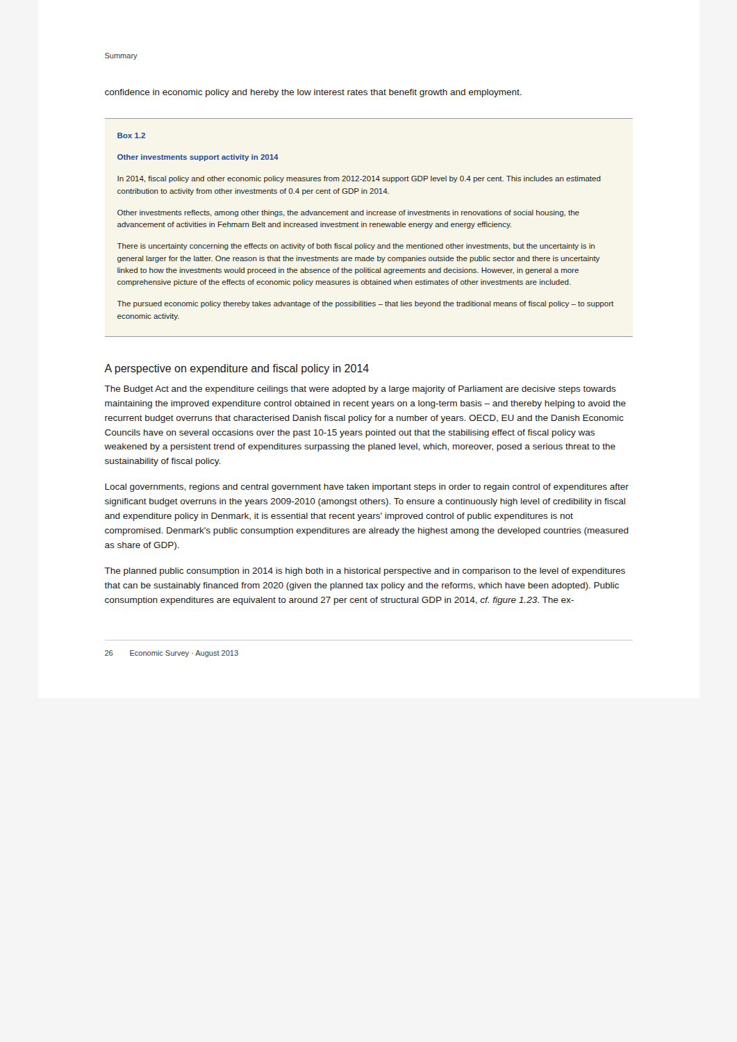Summary
confidence in economic policy and hereby the low interest rates that benefit growth and employment.
Box 1.2
Other investments support activity in 2014
In 2014, fiscal policy and other economic policy measures from 2012-2014 support GDP level by 0.4 per cent. This includes an estimated contribution to activity from other investments of 0.4 per cent of GDP in 2014.
Other investments reflects, among other things, the advancement and increase of investments in renovations of social housing, the advancement of activities in Fehmarn Belt and increased investment in renewable energy and energy efficiency.
There is uncertainty concerning the effects on activity of both fiscal policy and the mentioned other investments, but the uncertainty is in general larger for the latter. One reason is that the investments are made by companies outside the public sector and there is uncertainty linked to how the investments would proceed in the absence of the political agreements and decisions. However, in general a more comprehensive picture of the effects of economic policy measures is obtained when estimates of other investments are included.
The pursued economic policy thereby takes advantage of the possibilities – that lies beyond the traditional means of fiscal policy – to support economic activity.
A perspective on expenditure and fiscal policy in 2014
The Budget Act and the expenditure ceilings that were adopted by a large majority of Parliament are decisive steps towards maintaining the improved expenditure control obtained in recent years on a long-term basis – and thereby helping to avoid the recurrent budget overruns that characterised Danish fiscal policy for a number of years. OECD, EU and the Danish Economic Councils have on several occasions over the past 10-15 years pointed out that the stabilising effect of fiscal policy was weakened by a persistent trend of expenditures surpassing the planed level, which, moreover, posed a serious threat to the sustainability of fiscal policy.
Local governments, regions and central government have taken important steps in order to regain control of expenditures after significant budget overruns in the years 2009-2010 (amongst others). To ensure a continuously high level of credibility in fiscal and expenditure policy in Denmark, it is essential that recent years' improved control of public expenditures is not compromised. Denmark's public consumption expenditures are already the highest among the developed countries (measured as share of GDP).
The planned public consumption in 2014 is high both in a historical perspective and in comparison to the level of expenditures that can be sustainably financed from 2020 (given the planned tax policy and the reforms, which have been adopted). Public consumption expenditures are equivalent to around 27 per cent of structural GDP in 2014, cf. figure 1.23. The ex-
26 Economic Survey · August 2013